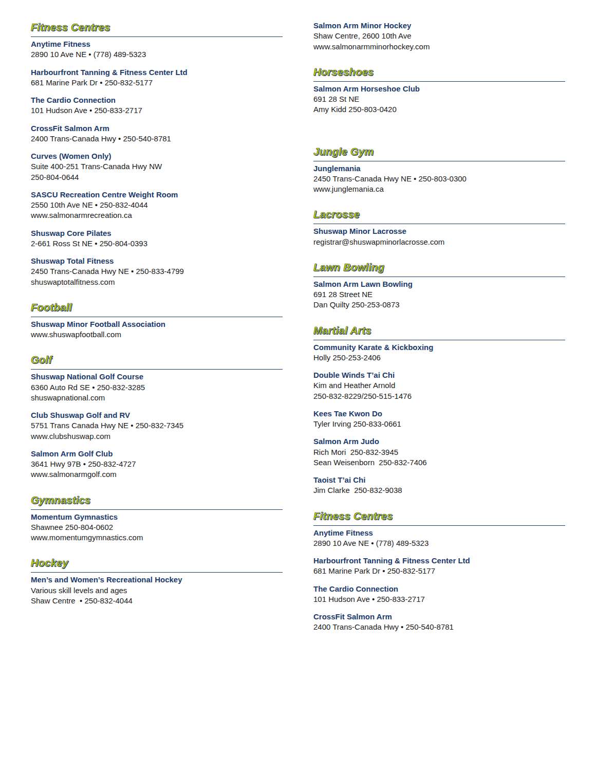Fitness Centres
Anytime Fitness 2890 10 Ave NE • (778) 489-5323
Harbourfront Tanning & Fitness Center Ltd 681 Marine Park Dr • 250-832-5177
The Cardio Connection 101 Hudson Ave • 250-833-2717
CrossFit Salmon Arm 2400 Trans-Canada Hwy • 250-540-8781
Curves (Women Only) Suite 400-251 Trans-Canada Hwy NW 250-804-0644
SASCU Recreation Centre Weight Room 2550 10th Ave NE • 250-832-4044 www.salmonarmrecreation.ca
Shuswap Core Pilates 2-661 Ross St NE • 250-804-0393
Shuswap Total Fitness 2450 Trans-Canada Hwy NE • 250-833-4799 shuswaptotalfitness.com
Football
Shuswap Minor Football Association www.shuswapfootball.com
Golf
Shuswap National Golf Course 6360 Auto Rd SE • 250-832-3285 shuswapnational.com
Club Shuswap Golf and RV 5751 Trans Canada Hwy NE • 250-832-7345 www.clubshuswap.com
Salmon Arm Golf Club 3641 Hwy 97B • 250-832-4727 www.salmonarmgolf.com
Gymnastics
Momentum Gymnastics Shawnee 250-804-0602 www.momentumgymnastics.com
Hockey
Men’s and Women’s Recreational Hockey Various skill levels and ages Shaw Centre • 250-832-4044
Salmon Arm Minor Hockey Shaw Centre, 2600 10th Ave www.salmonarmminorhockey.com
Horseshoes
Salmon Arm Horseshoe Club 691 28 St NE Amy Kidd 250-803-0420
Jungle Gym
Junglemania 2450 Trans-Canada Hwy NE • 250-803-0300 www.junglemania.ca
Lacrosse
Shuswap Minor Lacrosse registrar@shuswapminorlacrosse.com
Lawn Bowling
Salmon Arm Lawn Bowling 691 28 Street NE Dan Quilty 250-253-0873
Martial Arts
Community Karate & Kickboxing Holly 250-253-2406
Double Winds T’ai Chi Kim and Heather Arnold 250-832-8229/250-515-1476
Kees Tae Kwon Do Tyler Irving 250-833-0661
Salmon Arm Judo Rich Mori 250-832-3945 Sean Weisenborn 250-832-7406
Taoist T’ai Chi Jim Clarke 250-832-9038
Fitness Centres
Anytime Fitness 2890 10 Ave NE • (778) 489-5323
Harbourfront Tanning & Fitness Center Ltd 681 Marine Park Dr • 250-832-5177
The Cardio Connection 101 Hudson Ave • 250-833-2717
CrossFit Salmon Arm 2400 Trans-Canada Hwy • 250-540-8781